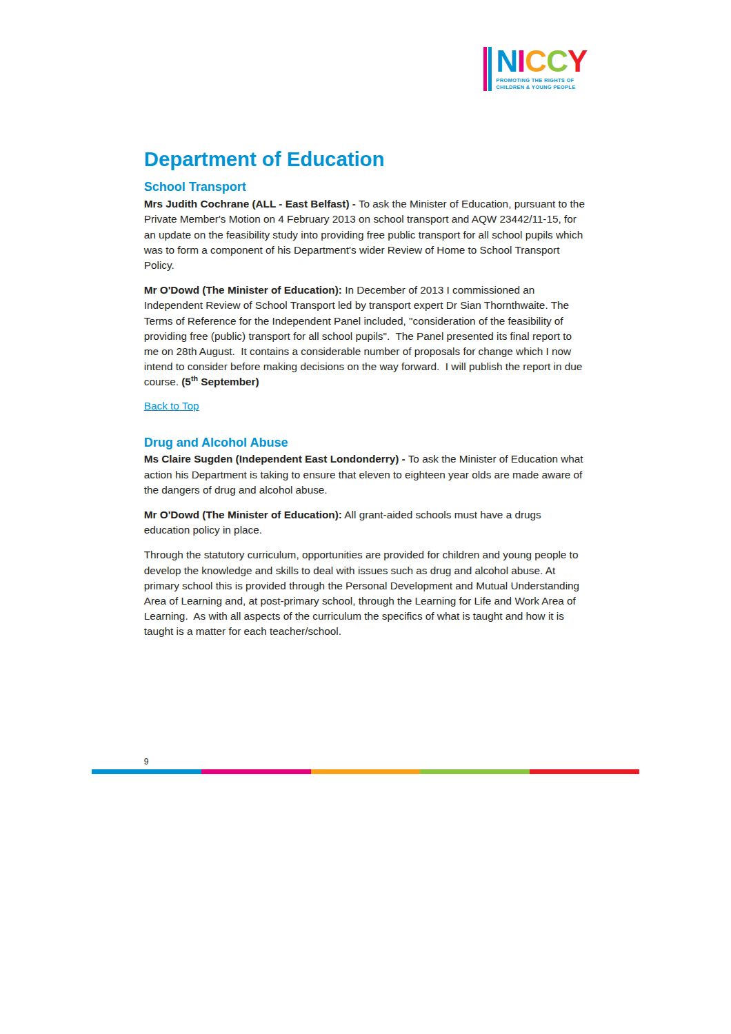NICCY
Promoting the rights of
children & young people
Department of Education
School Transport
Mrs Judith Cochrane (ALL - East Belfast) - To ask the Minister of Education, pursuant to the Private Member's Motion on 4 February 2013 on school transport and AQW 23442/11-15, for an update on the feasibility study into providing free public transport for all school pupils which was to form a component of his Department's wider Review of Home to School Transport Policy.
Mr O'Dowd (The Minister of Education): In December of 2013 I commissioned an Independent Review of School Transport led by transport expert Dr Sian Thornthwaite. The Terms of Reference for the Independent Panel included, "consideration of the feasibility of providing free (public) transport for all school pupils". The Panel presented its final report to me on 28th August. It contains a considerable number of proposals for change which I now intend to consider before making decisions on the way forward. I will publish the report in due course. (5th September)
Back to Top
Drug and Alcohol Abuse
Ms Claire Sugden (Independent East Londonderry) - To ask the Minister of Education what action his Department is taking to ensure that eleven to eighteen year olds are made aware of the dangers of drug and alcohol abuse.
Mr O'Dowd (The Minister of Education): All grant-aided schools must have a drugs education policy in place.
Through the statutory curriculum, opportunities are provided for children and young people to develop the knowledge and skills to deal with issues such as drug and alcohol abuse. At primary school this is provided through the Personal Development and Mutual Understanding Area of Learning and, at post-primary school, through the Learning for Life and Work Area of Learning. As with all aspects of the curriculum the specifics of what is taught and how it is taught is a matter for each teacher/school.
9